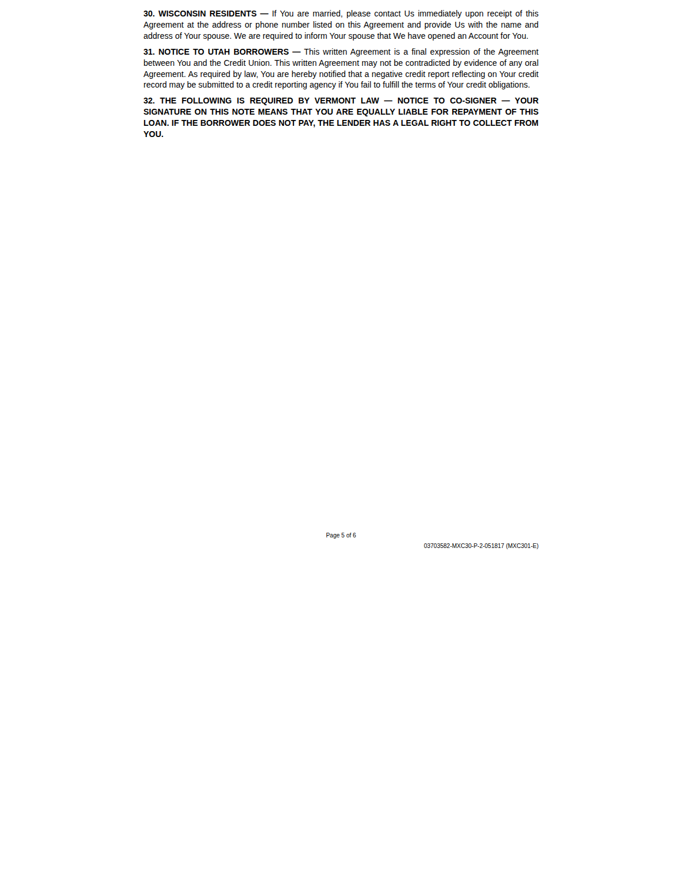30. WISCONSIN RESIDENTS — If You are married, please contact Us immediately upon receipt of this Agreement at the address or phone number listed on this Agreement and provide Us with the name and address of Your spouse. We are required to inform Your spouse that We have opened an Account for You.
31. NOTICE TO UTAH BORROWERS — This written Agreement is a final expression of the Agreement between You and the Credit Union. This written Agreement may not be contradicted by evidence of any oral Agreement. As required by law, You are hereby notified that a negative credit report reflecting on Your credit record may be submitted to a credit reporting agency if You fail to fulfill the terms of Your credit obligations.
32. THE FOLLOWING IS REQUIRED BY VERMONT LAW — NOTICE TO CO-SIGNER — YOUR SIGNATURE ON THIS NOTE MEANS THAT YOU ARE EQUALLY LIABLE FOR REPAYMENT OF THIS LOAN. IF THE BORROWER DOES NOT PAY, THE LENDER HAS A LEGAL RIGHT TO COLLECT FROM YOU.
Page 5 of 6
03703582-MXC30-P-2-051817 (MXC301-E)